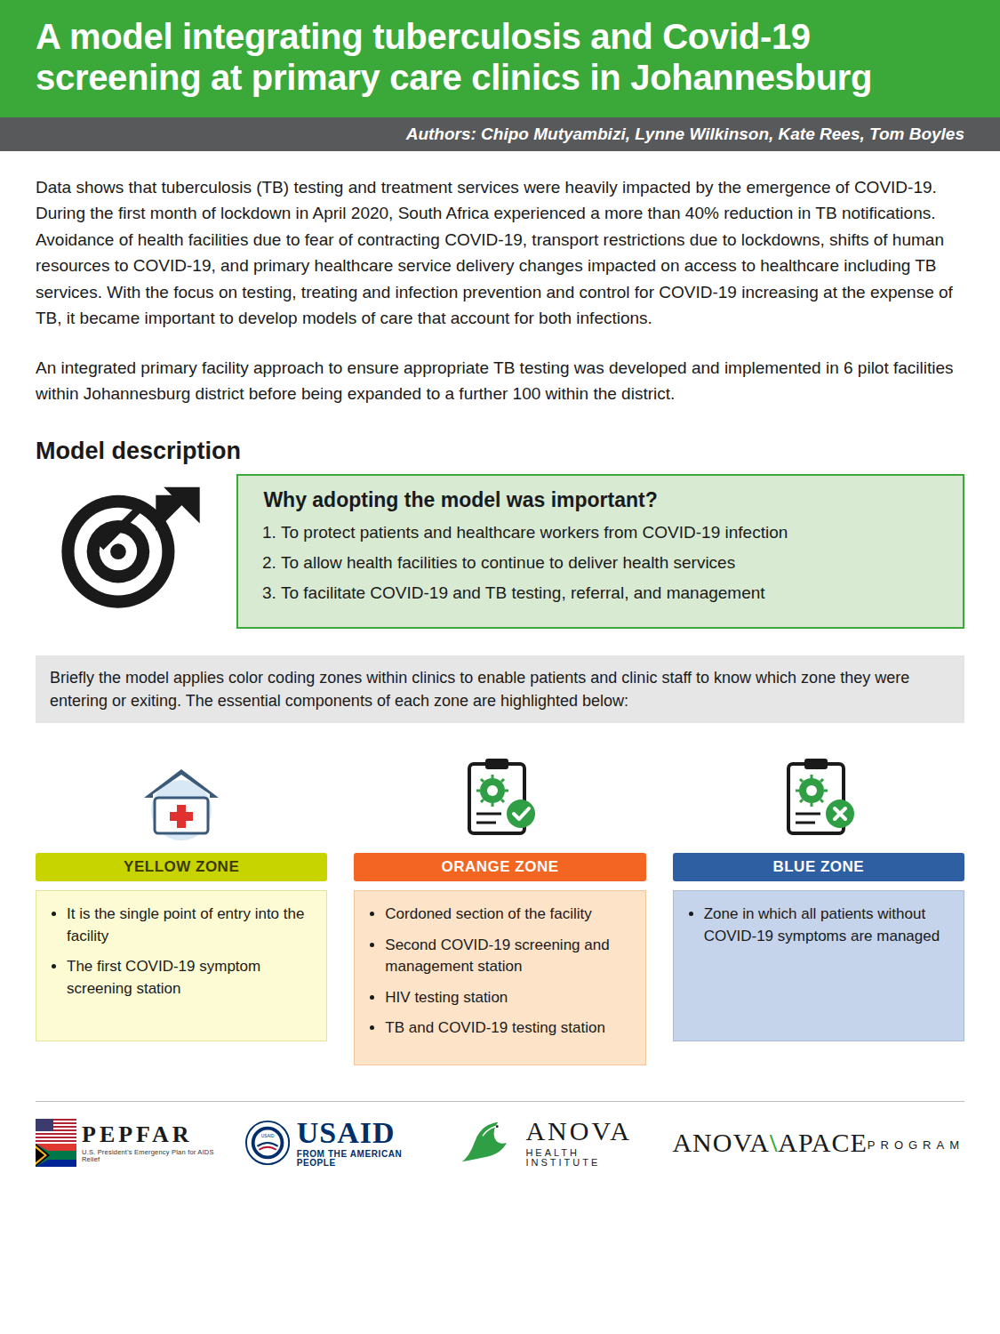A model integrating tuberculosis and Covid-19
screening at primary care clinics in Johannesburg
Authors: Chipo Mutyambizi, Lynne Wilkinson, Kate Rees, Tom Boyles
Data shows that tuberculosis (TB) testing and treatment services were heavily impacted by the emergence of COVID-19. During the first month of lockdown in April 2020, South Africa experienced a more than 40% reduction in TB notifications. Avoidance of health facilities due to fear of contracting COVID-19, transport restrictions due to lockdowns, shifts of human resources to COVID-19, and primary healthcare service delivery changes impacted on access to healthcare including TB services. With the focus on testing, treating and infection prevention and control for COVID-19 increasing at the expense of TB, it became important to develop models of care that account for both infections.
An integrated primary facility approach to ensure appropriate TB testing was developed and implemented in 6 pilot facilities within Johannesburg district before being expanded to a further 100 within the district.
Model description
Why adopting the model was important?
To protect patients and healthcare workers from COVID-19 infection
To allow health facilities to continue to deliver health services
To facilitate COVID-19 and TB testing, referral, and management
Briefly the model applies color coding zones within clinics to enable patients and clinic staff to know which zone they were entering or exiting. The essential components of each zone are highlighted below:
YELLOW ZONE
It is the single point of entry into the facility
The first COVID-19 symptom screening station
ORANGE ZONE
Cordoned section of the facility
Second COVID-19 screening and management station
HIV testing station
TB and COVID-19 testing station
BLUE ZONE
Zone in which all patients without COVID-19 symptoms are managed
PEPFAR
U.S. President's Emergency Plan for AIDS Relief
USAID
USAID
FROM THE AMERICAN PEOPLE
ANOVA
HEALTH INSTITUTE
ANOVA\APACE
PROGRAM